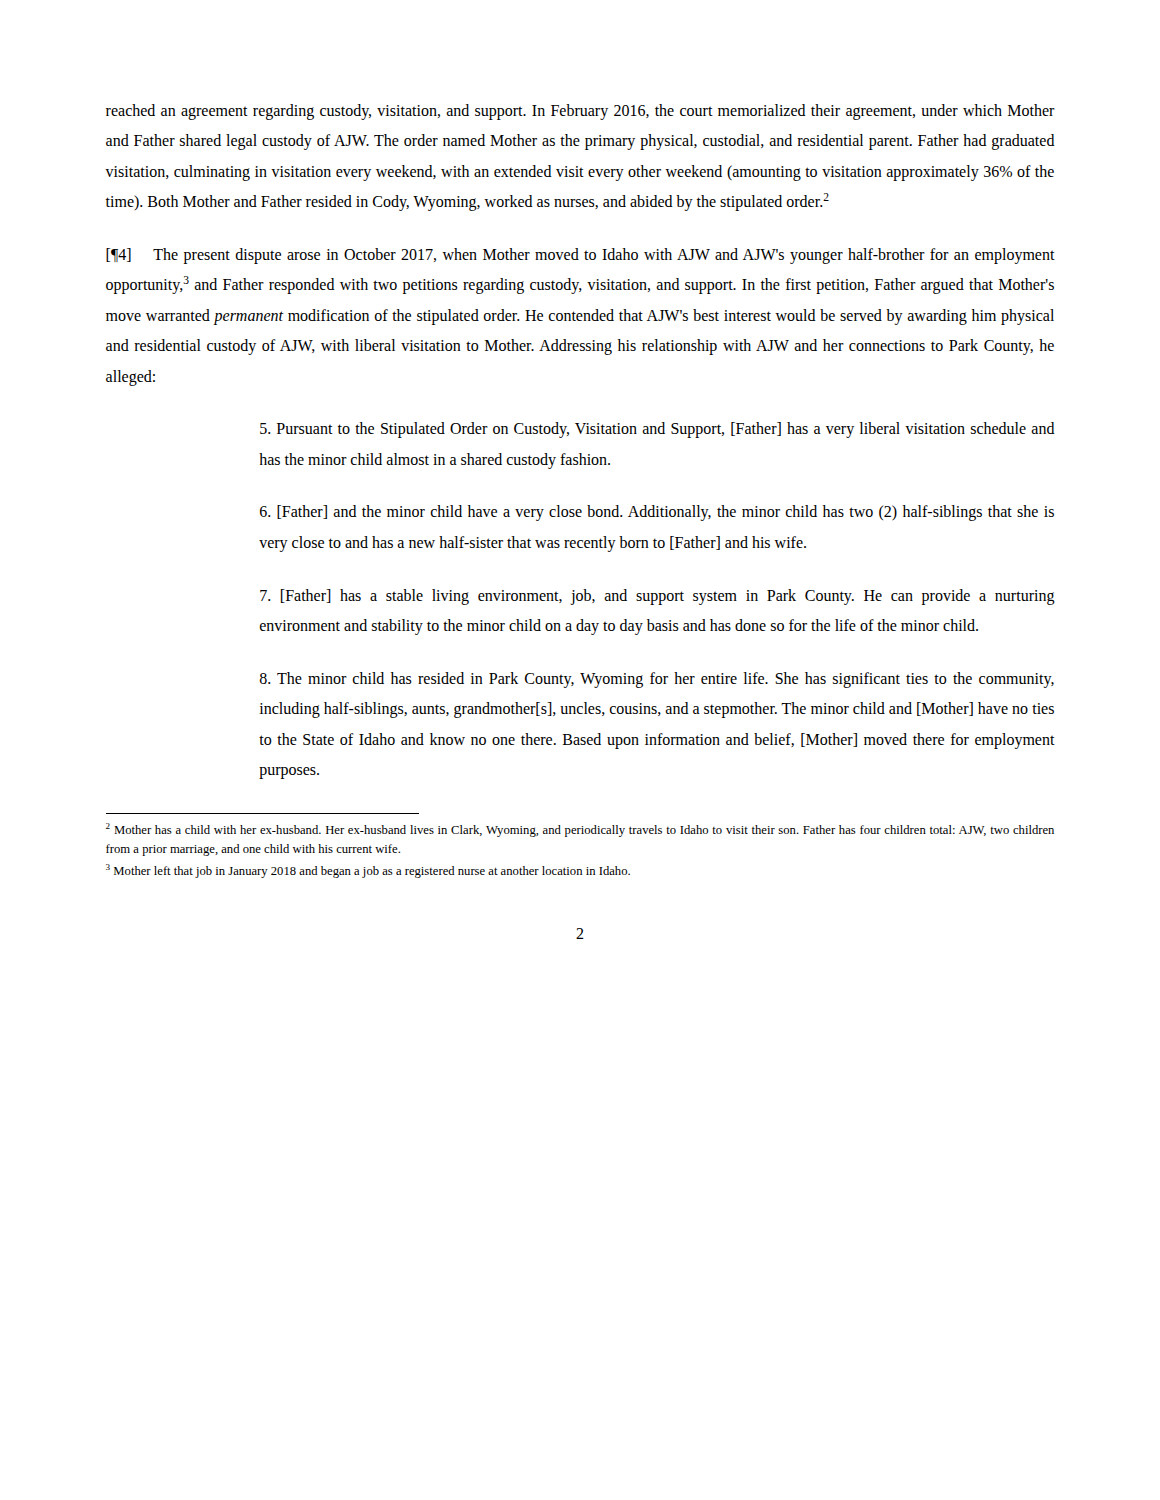reached an agreement regarding custody, visitation, and support. In February 2016, the court memorialized their agreement, under which Mother and Father shared legal custody of AJW. The order named Mother as the primary physical, custodial, and residential parent. Father had graduated visitation, culminating in visitation every weekend, with an extended visit every other weekend (amounting to visitation approximately 36% of the time). Both Mother and Father resided in Cody, Wyoming, worked as nurses, and abided by the stipulated order.2
[¶4] The present dispute arose in October 2017, when Mother moved to Idaho with AJW and AJW's younger half-brother for an employment opportunity,3 and Father responded with two petitions regarding custody, visitation, and support. In the first petition, Father argued that Mother's move warranted permanent modification of the stipulated order. He contended that AJW's best interest would be served by awarding him physical and residential custody of AJW, with liberal visitation to Mother. Addressing his relationship with AJW and her connections to Park County, he alleged:
5. Pursuant to the Stipulated Order on Custody, Visitation and Support, [Father] has a very liberal visitation schedule and has the minor child almost in a shared custody fashion.
6. [Father] and the minor child have a very close bond. Additionally, the minor child has two (2) half-siblings that she is very close to and has a new half-sister that was recently born to [Father] and his wife.
7. [Father] has a stable living environment, job, and support system in Park County. He can provide a nurturing environment and stability to the minor child on a day to day basis and has done so for the life of the minor child.
8. The minor child has resided in Park County, Wyoming for her entire life. She has significant ties to the community, including half-siblings, aunts, grandmother[s], uncles, cousins, and a stepmother. The minor child and [Mother] have no ties to the State of Idaho and know no one there. Based upon information and belief, [Mother] moved there for employment purposes.
2 Mother has a child with her ex-husband. Her ex-husband lives in Clark, Wyoming, and periodically travels to Idaho to visit their son. Father has four children total: AJW, two children from a prior marriage, and one child with his current wife.
3 Mother left that job in January 2018 and began a job as a registered nurse at another location in Idaho.
2